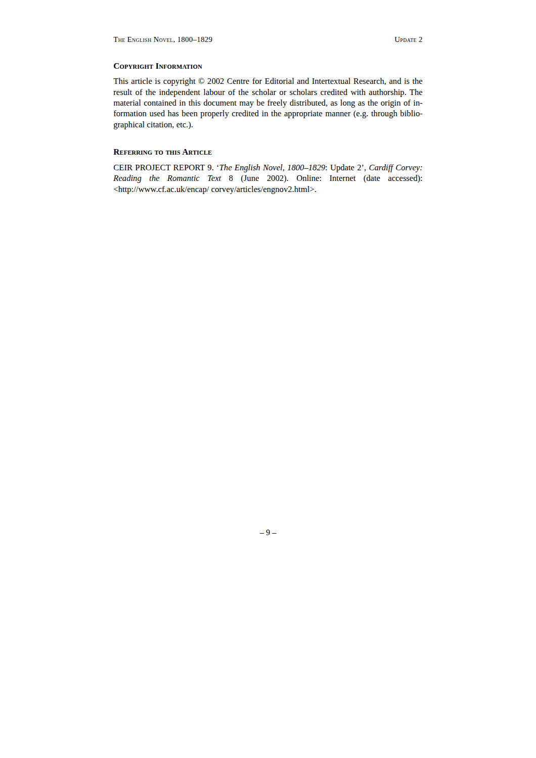The English Novel, 1800–1829 Update 2
Copyright Information
This article is copyright © 2002 Centre for Editorial and Intertextual Research, and is the result of the independent labour of the scholar or scholars credited with authorship. The material contained in this document may be freely distributed, as long as the origin of information used has been properly credited in the appropriate manner (e.g. through bibliographical citation, etc.).
Referring to this Article
CEIR PROJECT REPORT 9. ‘The English Novel, 1800–1829: Update 2’, Cardiff Corvey: Reading the Romantic Text 8 (June 2002). Online: Internet (date accessed): <http://www.cf.ac.uk/encap/ corvey/articles/engnov2.html>.
– 9 –